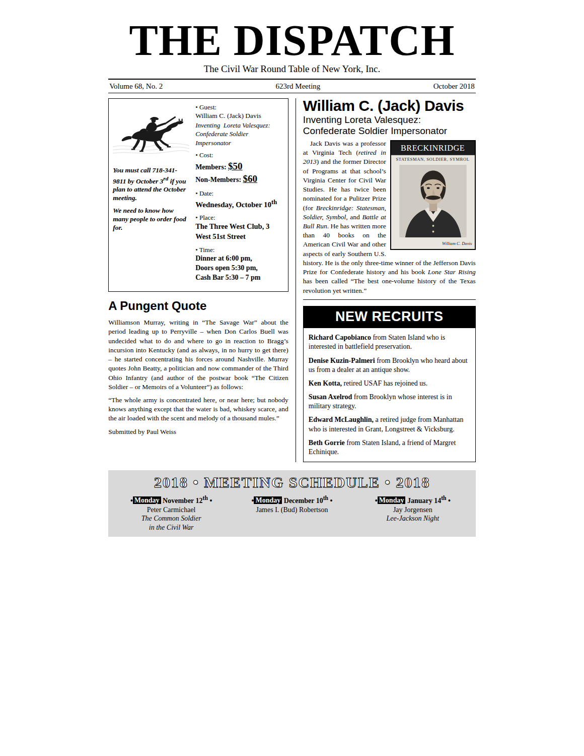THE DISPATCH
The Civil War Round Table of New York, Inc.
Volume 68, No. 2
623rd Meeting
October 2018
You must call 718-341-9811 by October 3rd if you plan to attend the October meeting.
We need to know how many people to order food for.
• Guest:
William C. (Jack) Davis
Inventing Loreta Valesquez: Confederate Soldier Impersonator
• Cost:
Members: $50
Non-Members: $60
• Date:
Wednesday, October 10th
• Place:
The Three West Club, 3 West 51st Street
• Time:
Dinner at 6:00 pm,
Doors open 5:30 pm,
Cash Bar 5:30 – 7 pm
A Pungent Quote
Williamson Murray, writing in “The Savage War” about the period leading up to Perryville – when Don Carlos Buell was undecided what to do and where to go in reaction to Bragg’s incursion into Kentucky (and as always, in no hurry to get there) – he started concentrating his forces around Nashville. Murray quotes John Beatty, a politician and now commander of the Third Ohio Infantry (and author of the postwar book “The Citizen Soldier – or Memoirs of a Volunteer”) as follows:
“The whole army is concentrated here, or near here; but nobody knows anything except that the water is bad, whiskey scarce, and the air loaded with the scent and melody of a thousand mules.”
Submitted by Paul Weiss
William C. (Jack) Davis
Inventing Loreta Valesquez: Confederate Soldier Impersonator
BRECKINRIDGE STATESMAN, SOLDIER, SYMBOL William C. Davis
Jack Davis was a professor at Virginia Tech (retired in 2013) and the former Director of Programs at that school’s Virginia Center for Civil War Studies. He has twice been nominated for a Pulitzer Prize (for Breckinridge: Statesman, Soldier, Symbol, and Battle at Bull Run. He has written more than 40 books on the American Civil War and other aspects of early Southern U.S. history. He is the only three-time winner of the Jefferson Davis Prize for Confederate history and his book Lone Star Rising has been called “The best one-volume history of the Texas revolution yet written.”
NEW RECRUITS
Richard Capobianco from Staten Island who is interested in battlefield preservation.
Denise Kuzin-Palmeri from Brooklyn who heard about us from a dealer at an antique show.
Ken Kotta, retired USAF has rejoined us.
Susan Axelrod from Brooklyn whose interest is in military strategy.
Edward McLaughlin, a retired judge from Manhattan who is interested in Grant, Longstreet & Vicksburg.
Beth Gorrie from Staten Island, a friend of Margret Echinique.
2018 • MEETING SCHEDULE • 2018
•Monday November 12th •
Peter Carmichael
The Common Soldier
in the Civil War
•Monday December 10th •
James I. (Bud) Robertson
•Monday January 14th •
Jay Jorgensen
Lee-Jackson Night